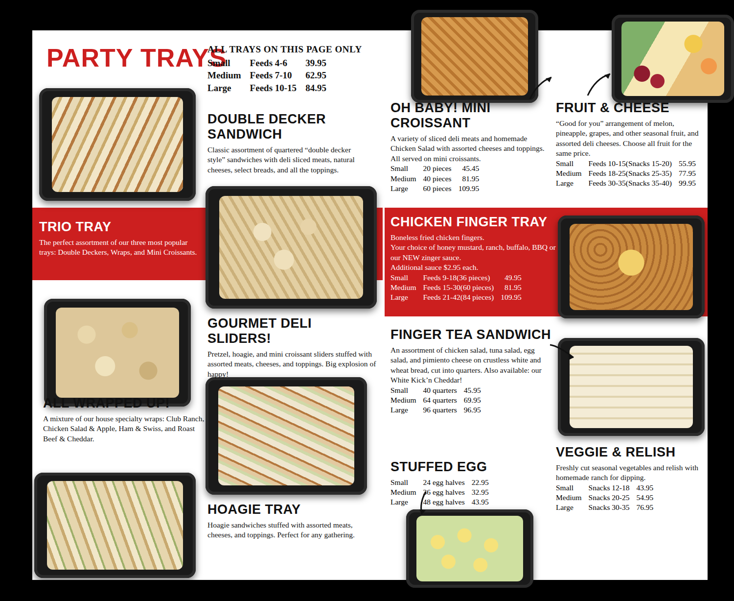Party Trays
ALL TRAYS ON THIS PAGE ONLY
| Small | Feeds 4-6 | 39.95 |
| Medium | Feeds 7-10 | 62.95 |
| Large | Feeds 10-15 | 84.95 |
Double Decker Sandwich
Classic assortment of quartered “double decker style” sandwiches with deli sliced meats, natural cheeses, select breads, and all the toppings.
Oh Baby! Mini Croissant
A variety of sliced deli meats and homemade Chicken Salad with assorted cheeses and toppings. All served on mini croissants.
| Small | 20 pieces | 45.45 |
| Medium | 40 pieces | 81.95 |
| Large | 60 pieces | 109.95 |
Fruit & Cheese
“Good for you” arrangement of melon, pineapple, grapes, and other seasonal fruit, and assorted deli cheeses. Choose all fruit for the same price.
| Small | Feeds 10-15(Snacks 15-20) | 55.95 |
| Medium | Feeds 18-25(Snacks 25-35) | 77.95 |
| Large | Feeds 30-35(Snacks 35-40) | 99.95 |
Trio Tray
The perfect assortment of our three most popular trays: Double Deckers, Wraps, and Mini Croissants.
Chicken Finger Tray
Boneless fried chicken fingers.
Your choice of honey mustard, ranch, buffalo, BBQ or our NEW zinger sauce.
Additional sauce $2.95 each.
| Small | Feeds 9-18(36 pieces) | 49.95 |
| Medium | Feeds 15-30(60 pieces) | 81.95 |
| Large | Feeds 21-42(84 pieces) | 109.95 |
Gourmet Deli Sliders!
Pretzel, hoagie, and mini croissant sliders stuffed with assorted meats, cheeses, and toppings. Big explosion of happy!
Finger Tea Sandwich
An assortment of chicken salad, tuna salad, egg salad, and pimiento cheese on crustless white and wheat bread, cut into quarters. Also available: our White Kick’n Cheddar!
| Small | 40 quarters | 45.95 |
| Medium | 64 quarters | 69.95 |
| Large | 96 quarters | 96.95 |
All Wrapped Up!
A mixture of our house specialty wraps: Club Ranch, Chicken Salad & Apple, Ham & Swiss, and Roast Beef & Cheddar.
Hoagie Tray
Hoagie sandwiches stuffed with assorted meats, cheeses, and toppings. Perfect for any gathering.
Stuffed Egg
| Small | 24 egg halves | 22.95 |
| Medium | 36 egg halves | 32.95 |
| Large | 48 egg halves | 43.95 |
Veggie & Relish
Freshly cut seasonal vegetables and relish with homemade ranch for dipping.
| Small | Snacks 12-18 | 43.95 |
| Medium | Snacks 20-25 | 54.95 |
| Large | Snacks 30-35 | 76.95 |